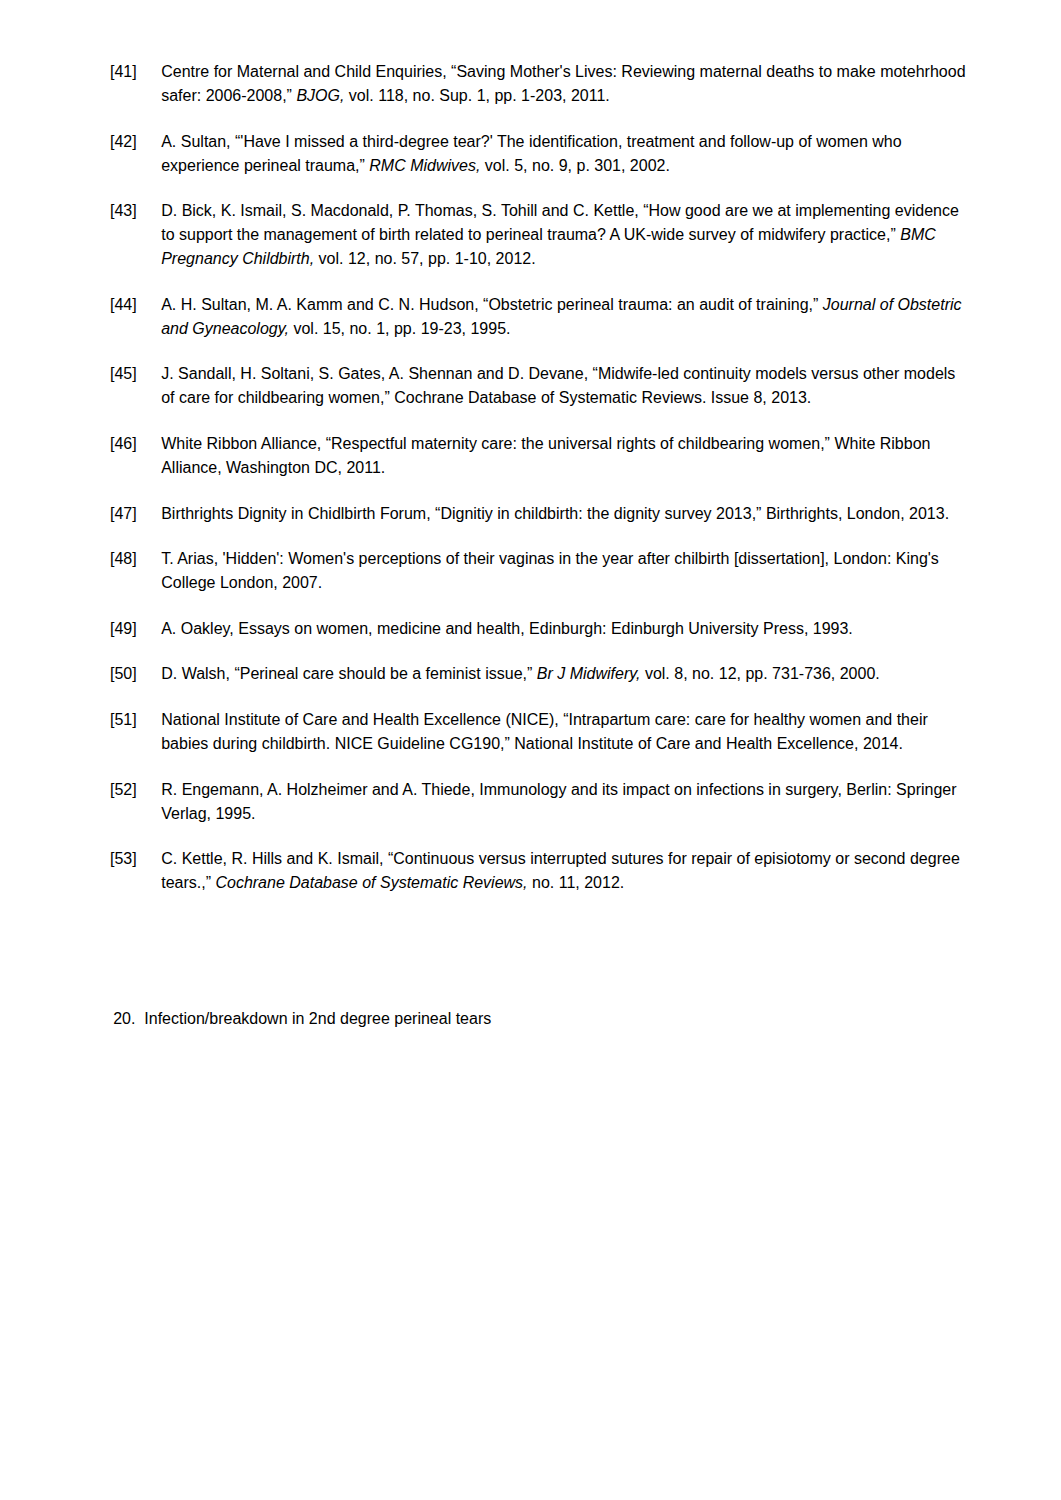[41] Centre for Maternal and Child Enquiries, “Saving Mother's Lives: Reviewing maternal deaths to make motehrhood safer: 2006-2008,” BJOG, vol. 118, no. Sup. 1, pp. 1-203, 2011.
[42] A. Sultan, “'Have I missed a third-degree tear?' The identification, treatment and follow-up of women who experience perineal trauma,” RMC Midwives, vol. 5, no. 9, p. 301, 2002.
[43] D. Bick, K. Ismail, S. Macdonald, P. Thomas, S. Tohill and C. Kettle, “How good are we at implementing evidence to support the management of birth related to perineal trauma? A UK-wide survey of midwifery practice,” BMC Pregnancy Childbirth, vol. 12, no. 57, pp. 1-10, 2012.
[44] A. H. Sultan, M. A. Kamm and C. N. Hudson, “Obstetric perineal trauma: an audit of training,” Journal of Obstetric and Gyneacology, vol. 15, no. 1, pp. 19-23, 1995.
[45] J. Sandall, H. Soltani, S. Gates, A. Shennan and D. Devane, “Midwife-led continuity models versus other models of care for childbearing women,” Cochrane Database of Systematic Reviews. Issue 8, 2013.
[46] White Ribbon Alliance, “Respectful maternity care: the universal rights of childbearing women,” White Ribbon Alliance, Washington DC, 2011.
[47] Birthrights Dignity in Chidlbirth Forum, “Dignitiy in childbirth: the dignity survey 2013,” Birthrights, London, 2013.
[48] T. Arias, 'Hidden': Women's perceptions of their vaginas in the year after chilbirth [dissertation], London: King's College London, 2007.
[49] A. Oakley, Essays on women, medicine and health, Edinburgh: Edinburgh University Press, 1993.
[50] D. Walsh, “Perineal care should be a feminist issue,” Br J Midwifery, vol. 8, no. 12, pp. 731-736, 2000.
[51] National Institute of Care and Health Excellence (NICE), “Intrapartum care: care for healthy women and their babies during childbirth. NICE Guideline CG190,” National Institute of Care and Health Excellence, 2014.
[52] R. Engemann, A. Holzheimer and A. Thiede, Immunology and its impact on infections in surgery, Berlin: Springer Verlag, 1995.
[53] C. Kettle, R. Hills and K. Ismail, “Continuous versus interrupted sutures for repair of episiotomy or second degree tears.,” Cochrane Database of Systematic Reviews, no. 11, 2012.
20. Infection/breakdown in 2nd degree perineal tears